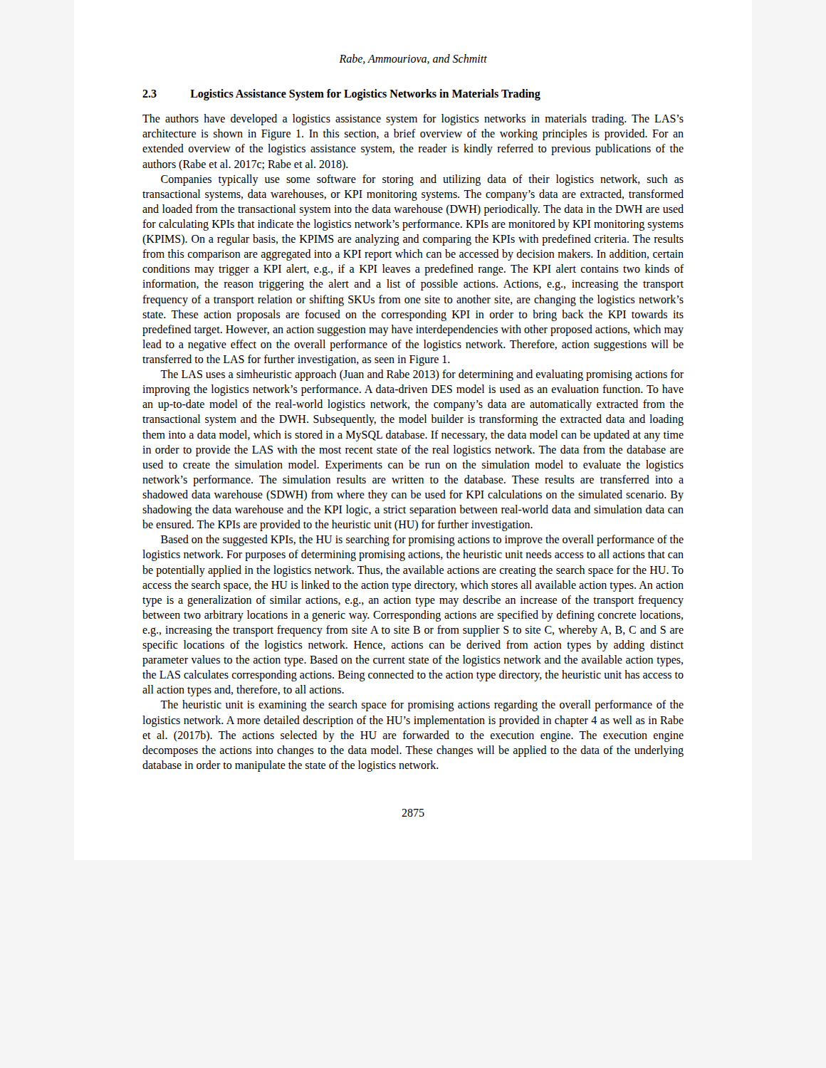Rabe, Ammouriova, and Schmitt
2.3 Logistics Assistance System for Logistics Networks in Materials Trading
The authors have developed a logistics assistance system for logistics networks in materials trading. The LAS’s architecture is shown in Figure 1. In this section, a brief overview of the working principles is provided. For an extended overview of the logistics assistance system, the reader is kindly referred to previous publications of the authors (Rabe et al. 2017c; Rabe et al. 2018).
Companies typically use some software for storing and utilizing data of their logistics network, such as transactional systems, data warehouses, or KPI monitoring systems. The company’s data are extracted, transformed and loaded from the transactional system into the data warehouse (DWH) periodically. The data in the DWH are used for calculating KPIs that indicate the logistics network’s performance. KPIs are monitored by KPI monitoring systems (KPIMS). On a regular basis, the KPIMS are analyzing and comparing the KPIs with predefined criteria. The results from this comparison are aggregated into a KPI report which can be accessed by decision makers. In addition, certain conditions may trigger a KPI alert, e.g., if a KPI leaves a predefined range. The KPI alert contains two kinds of information, the reason triggering the alert and a list of possible actions. Actions, e.g., increasing the transport frequency of a transport relation or shifting SKUs from one site to another site, are changing the logistics network’s state. These action proposals are focused on the corresponding KPI in order to bring back the KPI towards its predefined target. However, an action suggestion may have interdependencies with other proposed actions, which may lead to a negative effect on the overall performance of the logistics network. Therefore, action suggestions will be transferred to the LAS for further investigation, as seen in Figure 1.
The LAS uses a simheuristic approach (Juan and Rabe 2013) for determining and evaluating promising actions for improving the logistics network’s performance. A data-driven DES model is used as an evaluation function. To have an up-to-date model of the real-world logistics network, the company’s data are automatically extracted from the transactional system and the DWH. Subsequently, the model builder is transforming the extracted data and loading them into a data model, which is stored in a MySQL database. If necessary, the data model can be updated at any time in order to provide the LAS with the most recent state of the real logistics network. The data from the database are used to create the simulation model. Experiments can be run on the simulation model to evaluate the logistics network’s performance. The simulation results are written to the database. These results are transferred into a shadowed data warehouse (SDWH) from where they can be used for KPI calculations on the simulated scenario. By shadowing the data warehouse and the KPI logic, a strict separation between real-world data and simulation data can be ensured. The KPIs are provided to the heuristic unit (HU) for further investigation.
Based on the suggested KPIs, the HU is searching for promising actions to improve the overall performance of the logistics network. For purposes of determining promising actions, the heuristic unit needs access to all actions that can be potentially applied in the logistics network. Thus, the available actions are creating the search space for the HU. To access the search space, the HU is linked to the action type directory, which stores all available action types. An action type is a generalization of similar actions, e.g., an action type may describe an increase of the transport frequency between two arbitrary locations in a generic way. Corresponding actions are specified by defining concrete locations, e.g., increasing the transport frequency from site A to site B or from supplier S to site C, whereby A, B, C and S are specific locations of the logistics network. Hence, actions can be derived from action types by adding distinct parameter values to the action type. Based on the current state of the logistics network and the available action types, the LAS calculates corresponding actions. Being connected to the action type directory, the heuristic unit has access to all action types and, therefore, to all actions.
The heuristic unit is examining the search space for promising actions regarding the overall performance of the logistics network. A more detailed description of the HU’s implementation is provided in chapter 4 as well as in Rabe et al. (2017b). The actions selected by the HU are forwarded to the execution engine. The execution engine decomposes the actions into changes to the data model. These changes will be applied to the data of the underlying database in order to manipulate the state of the logistics network.
2875